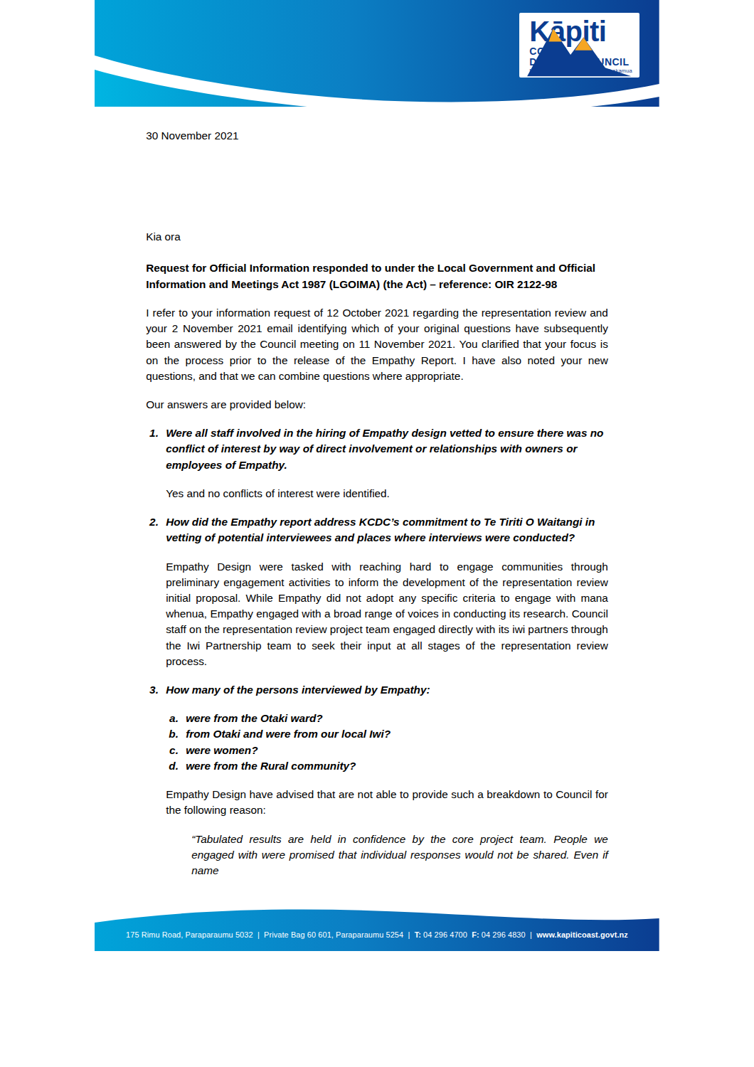Kāpiti COAST DISTRICT COUNCIL Me Huri Whakamuri, Ka Titiro Whakamua
30 November 2021
Kia ora
Request for Official Information responded to under the Local Government and Official Information and Meetings Act 1987 (LGOIMA) (the Act) – reference: OIR 2122-98
I refer to your information request of 12 October 2021 regarding the representation review and your 2 November 2021 email identifying which of your original questions have subsequently been answered by the Council meeting on 11 November 2021. You clarified that your focus is on the process prior to the release of the Empathy Report. I have also noted your new questions, and that we can combine questions where appropriate.
Our answers are provided below:
Were all staff involved in the hiring of Empathy design vetted to ensure there was no conflict of interest by way of direct involvement or relationships with owners or employees of Empathy.
Yes and no conflicts of interest were identified.
How did the Empathy report address KCDC’s commitment to Te Tiriti O Waitangi in vetting of potential interviewees and places where interviews were conducted?
Empathy Design were tasked with reaching hard to engage communities through preliminary engagement activities to inform the development of the representation review initial proposal. While Empathy did not adopt any specific criteria to engage with mana whenua, Empathy engaged with a broad range of voices in conducting its research. Council staff on the representation review project team engaged directly with its iwi partners through the Iwi Partnership team to seek their input at all stages of the representation review process.
How many of the persons interviewed by Empathy:
were from the Otaki ward?
from Otaki and were from our local Iwi?
were women?
were from the Rural community?
Empathy Design have advised that are not able to provide such a breakdown to Council for the following reason:
“Tabulated results are held in confidence by the core project team. People we engaged with were promised that individual responses would not be shared. Even if name
175 Rimu Road, Paraparaumu 5032 | Private Bag 60 601, Paraparaumu 5254 | T: 04 296 4700 F: 04 296 4830 | www.kapiticoast.govt.nz